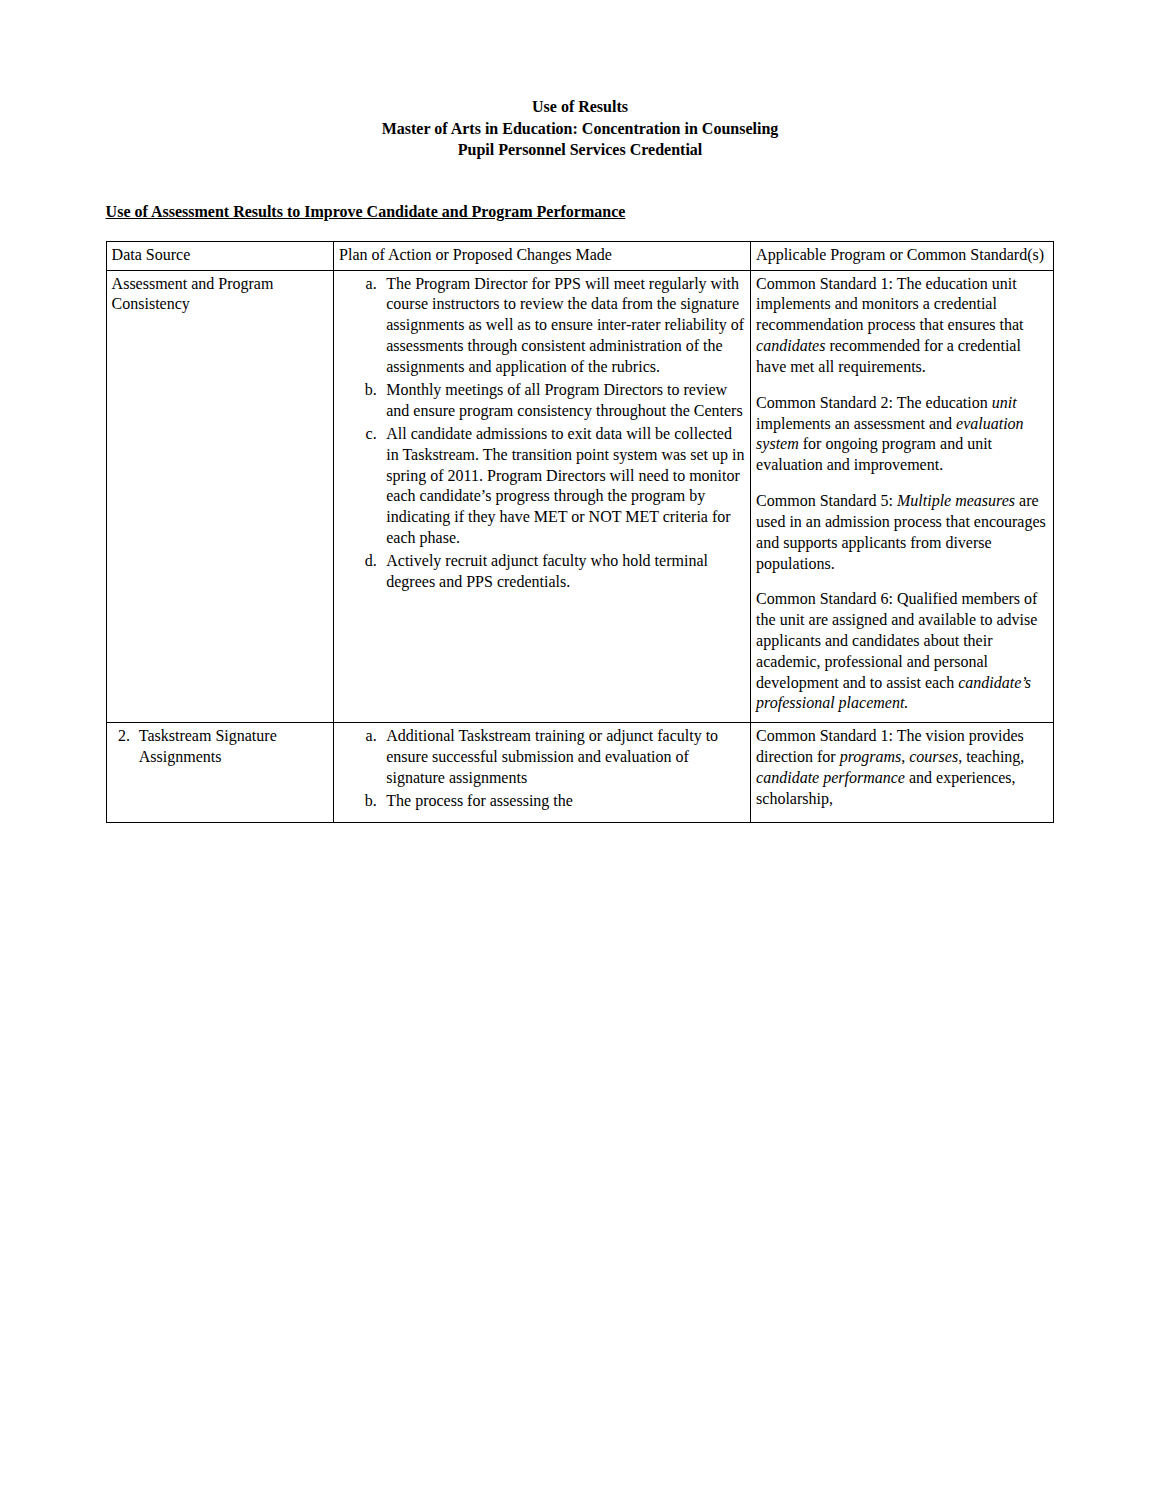Use of Results Master of Arts in Education: Concentration in Counseling Pupil Personnel Services Credential
Use of Assessment Results to Improve Candidate and Program Performance
| Data Source | Plan of Action or Proposed Changes Made | Applicable Program or Common Standard(s) |
| --- | --- | --- |
| Assessment and Program Consistency | The Program Director for PPS will meet regularly with course instructors to review the data from the signature assignments as well as to ensure inter-rater reliability of assessments through consistent administration of the assignments and application of the rubrics. Monthly meetings of all Program Directors to review and ensure program consistency throughout the Centers All candidate admissions to exit data will be collected in Taskstream. The transition point system was set up in spring of 2011. Program Directors will need to monitor each candidate’s progress through the program by indicating if they have MET or NOT MET criteria for each phase. Actively recruit adjunct faculty who hold terminal degrees and PPS credentials. | Common Standard 1: The education unit implements and monitors a credential recommendation process that ensures that candidates recommended for a credential have met all requirements. Common Standard 2: The education unit implements an assessment and evaluation system for ongoing program and unit evaluation and improvement. Common Standard 5: Multiple measures are used in an admission process that encourages and supports applicants from diverse populations. Common Standard 6: Qualified members of the unit are assigned and available to advise applicants and candidates about their academic, professional and personal development and to assist each candidate’s professional placement. |
| Taskstream Signature Assignments | Additional Taskstream training or adjunct faculty to ensure successful submission and evaluation of signature assignments The process for assessing the | Common Standard 1: The vision provides direction for programs , courses , teaching, candidate performance and experiences, scholarship, |